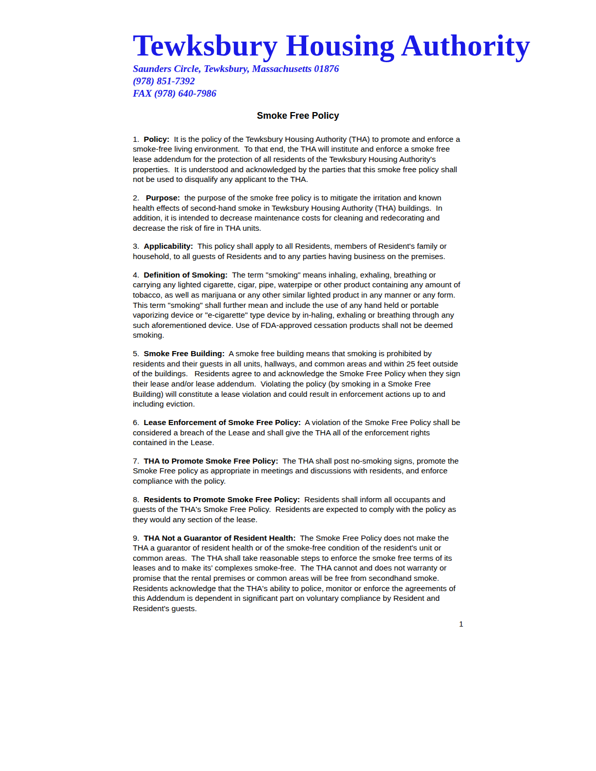Tewksbury Housing Authority
Saunders Circle, Tewksbury, Massachusetts 01876
(978) 851-7392
FAX (978) 640-7986
Smoke Free Policy
1. Policy: It is the policy of the Tewksbury Housing Authority (THA) to promote and enforce a smoke-free living environment. To that end, the THA will institute and enforce a smoke free lease addendum for the protection of all residents of the Tewksbury Housing Authority's properties. It is understood and acknowledged by the parties that this smoke free policy shall not be used to disqualify any applicant to the THA.
2. Purpose: the purpose of the smoke free policy is to mitigate the irritation and known health effects of second-hand smoke in Tewksbury Housing Authority (THA) buildings. In addition, it is intended to decrease maintenance costs for cleaning and redecorating and decrease the risk of fire in THA units.
3. Applicability: This policy shall apply to all Residents, members of Resident's family or household, to all guests of Residents and to any parties having business on the premises.
4. Definition of Smoking: The term "smoking" means inhaling, exhaling, breathing or carrying any lighted cigarette, cigar, pipe, waterpipe or other product containing any amount of tobacco, as well as marijuana or any other similar lighted product in any manner or any form. This term "smoking" shall further mean and include the use of any hand held or portable vaporizing device or "e-cigarette" type device by in-haling, exhaling or breathing through any such aforementioned device. Use of FDA-approved cessation products shall not be deemed smoking.
5. Smoke Free Building: A smoke free building means that smoking is prohibited by residents and their guests in all units, hallways, and common areas and within 25 feet outside of the buildings. Residents agree to and acknowledge the Smoke Free Policy when they sign their lease and/or lease addendum. Violating the policy (by smoking in a Smoke Free Building) will constitute a lease violation and could result in enforcement actions up to and including eviction.
6. Lease Enforcement of Smoke Free Policy: A violation of the Smoke Free Policy shall be considered a breach of the Lease and shall give the THA all of the enforcement rights contained in the Lease.
7. THA to Promote Smoke Free Policy: The THA shall post no-smoking signs, promote the Smoke Free policy as appropriate in meetings and discussions with residents, and enforce compliance with the policy.
8. Residents to Promote Smoke Free Policy: Residents shall inform all occupants and guests of the THA's Smoke Free Policy. Residents are expected to comply with the policy as they would any section of the lease.
9. THA Not a Guarantor of Resident Health: The Smoke Free Policy does not make the THA a guarantor of resident health or of the smoke-free condition of the resident's unit or common areas. The THA shall take reasonable steps to enforce the smoke free terms of its leases and to make its' complexes smoke-free. The THA cannot and does not warranty or promise that the rental premises or common areas will be free from secondhand smoke. Residents acknowledge that the THA's ability to police, monitor or enforce the agreements of this Addendum is dependent in significant part on voluntary compliance by Resident and Resident's guests.
1